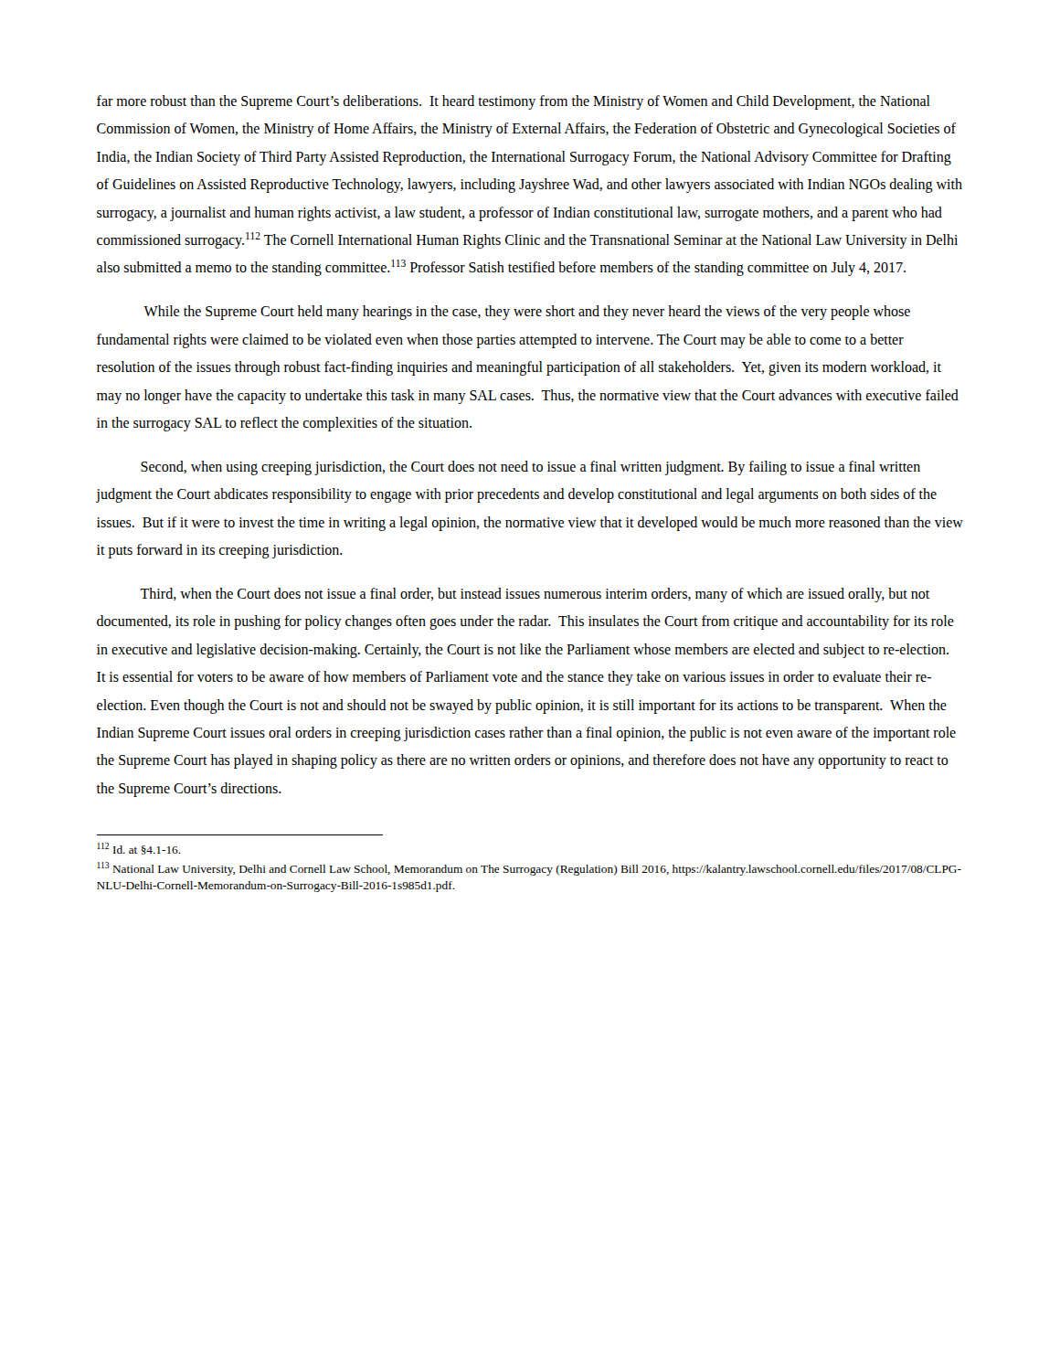far more robust than the Supreme Court’s deliberations. It heard testimony from the Ministry of Women and Child Development, the National Commission of Women, the Ministry of Home Affairs, the Ministry of External Affairs, the Federation of Obstetric and Gynecological Societies of India, the Indian Society of Third Party Assisted Reproduction, the International Surrogacy Forum, the National Advisory Committee for Drafting of Guidelines on Assisted Reproductive Technology, lawyers, including Jayshree Wad, and other lawyers associated with Indian NGOs dealing with surrogacy, a journalist and human rights activist, a law student, a professor of Indian constitutional law, surrogate mothers, and a parent who had commissioned surrogacy.112 The Cornell International Human Rights Clinic and the Transnational Seminar at the National Law University in Delhi also submitted a memo to the standing committee.113 Professor Satish testified before members of the standing committee on July 4, 2017.
While the Supreme Court held many hearings in the case, they were short and they never heard the views of the very people whose fundamental rights were claimed to be violated even when those parties attempted to intervene. The Court may be able to come to a better resolution of the issues through robust fact-finding inquiries and meaningful participation of all stakeholders. Yet, given its modern workload, it may no longer have the capacity to undertake this task in many SAL cases. Thus, the normative view that the Court advances with executive failed in the surrogacy SAL to reflect the complexities of the situation.
Second, when using creeping jurisdiction, the Court does not need to issue a final written judgment. By failing to issue a final written judgment the Court abdicates responsibility to engage with prior precedents and develop constitutional and legal arguments on both sides of the issues. But if it were to invest the time in writing a legal opinion, the normative view that it developed would be much more reasoned than the view it puts forward in its creeping jurisdiction.
Third, when the Court does not issue a final order, but instead issues numerous interim orders, many of which are issued orally, but not documented, its role in pushing for policy changes often goes under the radar. This insulates the Court from critique and accountability for its role in executive and legislative decision-making. Certainly, the Court is not like the Parliament whose members are elected and subject to re-election. It is essential for voters to be aware of how members of Parliament vote and the stance they take on various issues in order to evaluate their re-election. Even though the Court is not and should not be swayed by public opinion, it is still important for its actions to be transparent. When the Indian Supreme Court issues oral orders in creeping jurisdiction cases rather than a final opinion, the public is not even aware of the important role the Supreme Court has played in shaping policy as there are no written orders or opinions, and therefore does not have any opportunity to react to the Supreme Court’s directions.
112 Id. at §4.1-16.
113 National Law University, Delhi and Cornell Law School, Memorandum on The Surrogacy (Regulation) Bill 2016, https://kalantry.lawschool.cornell.edu/files/2017/08/CLPG-NLU-Delhi-Cornell-Memorandum-on-Surrogacy-Bill-2016-1s985d1.pdf.